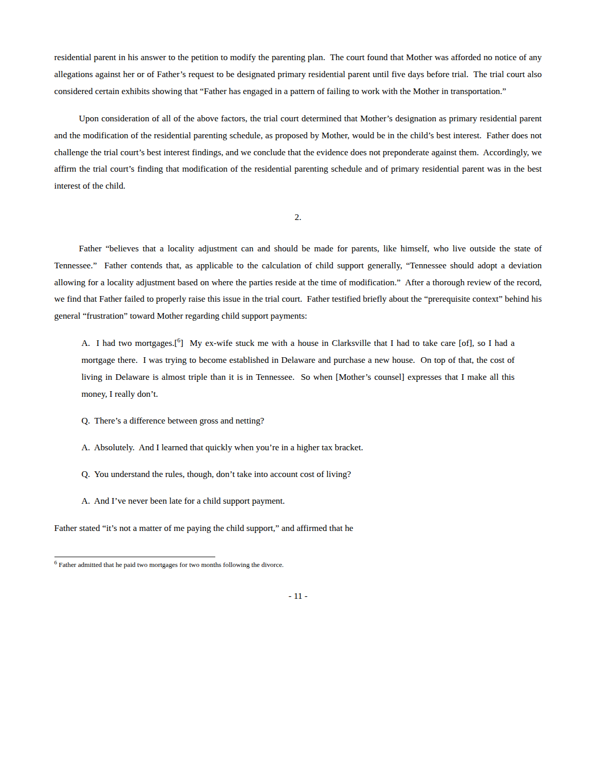residential parent in his answer to the petition to modify the parenting plan. The court found that Mother was afforded no notice of any allegations against her or of Father’s request to be designated primary residential parent until five days before trial. The trial court also considered certain exhibits showing that “Father has engaged in a pattern of failing to work with the Mother in transportation.”
Upon consideration of all of the above factors, the trial court determined that Mother’s designation as primary residential parent and the modification of the residential parenting schedule, as proposed by Mother, would be in the child’s best interest. Father does not challenge the trial court’s best interest findings, and we conclude that the evidence does not preponderate against them. Accordingly, we affirm the trial court’s finding that modification of the residential parenting schedule and of primary residential parent was in the best interest of the child.
2.
Father “believes that a locality adjustment can and should be made for parents, like himself, who live outside the state of Tennessee.” Father contends that, as applicable to the calculation of child support generally, “Tennessee should adopt a deviation allowing for a locality adjustment based on where the parties reside at the time of modification.” After a thorough review of the record, we find that Father failed to properly raise this issue in the trial court. Father testified briefly about the “prerequisite context” behind his general “frustration” toward Mother regarding child support payments:
A. I had two mortgages.[6] My ex-wife stuck me with a house in Clarksville that I had to take care [of], so I had a mortgage there. I was trying to become established in Delaware and purchase a new house. On top of that, the cost of living in Delaware is almost triple than it is in Tennessee. So when [Mother’s counsel] expresses that I make all this money, I really don’t.
Q. There’s a difference between gross and netting?
A. Absolutely. And I learned that quickly when you’re in a higher tax bracket.
Q. You understand the rules, though, don’t take into account cost of living?
A. And I’ve never been late for a child support payment.
Father stated “it’s not a matter of me paying the child support,” and affirmed that he
6 Father admitted that he paid two mortgages for two months following the divorce.
- 11 -